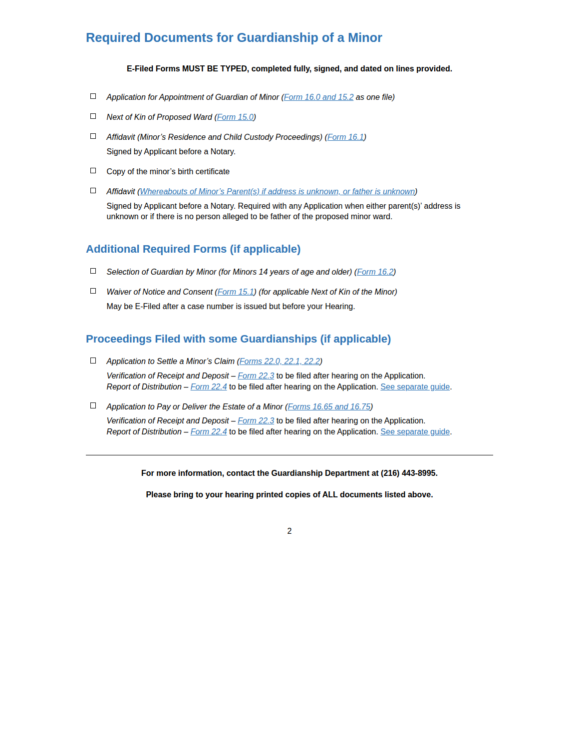Required Documents for Guardianship of a Minor
E-Filed Forms MUST BE TYPED, completed fully, signed, and dated on lines provided.
Application for Appointment of Guardian of Minor (Form 16.0 and 15.2 as one file)
Next of Kin of Proposed Ward (Form 15.0)
Affidavit (Minor’s Residence and Child Custody Proceedings) (Form 16.1)
Signed by Applicant before a Notary.
Copy of the minor’s birth certificate
Affidavit (Whereabouts of Minor’s Parent(s) if address is unknown, or father is unknown)
Signed by Applicant before a Notary. Required with any Application when either parent(s)’ address is unknown or if there is no person alleged to be father of the proposed minor ward.
Additional Required Forms (if applicable)
Selection of Guardian by Minor (for Minors 14 years of age and older) (Form 16.2)
Waiver of Notice and Consent (Form 15.1) (for applicable Next of Kin of the Minor)
May be E-Filed after a case number is issued but before your Hearing.
Proceedings Filed with some Guardianships (if applicable)
Application to Settle a Minor’s Claim (Forms 22.0, 22.1, 22.2)
Verification of Receipt and Deposit – Form 22.3 to be filed after hearing on the Application.
Report of Distribution – Form 22.4 to be filed after hearing on the Application. See separate guide.
Application to Pay or Deliver the Estate of a Minor (Forms 16.65 and 16.75)
Verification of Receipt and Deposit – Form 22.3 to be filed after hearing on the Application.
Report of Distribution – Form 22.4 to be filed after hearing on the Application. See separate guide.
For more information, contact the Guardianship Department at (216) 443-8995.
Please bring to your hearing printed copies of ALL documents listed above.
2